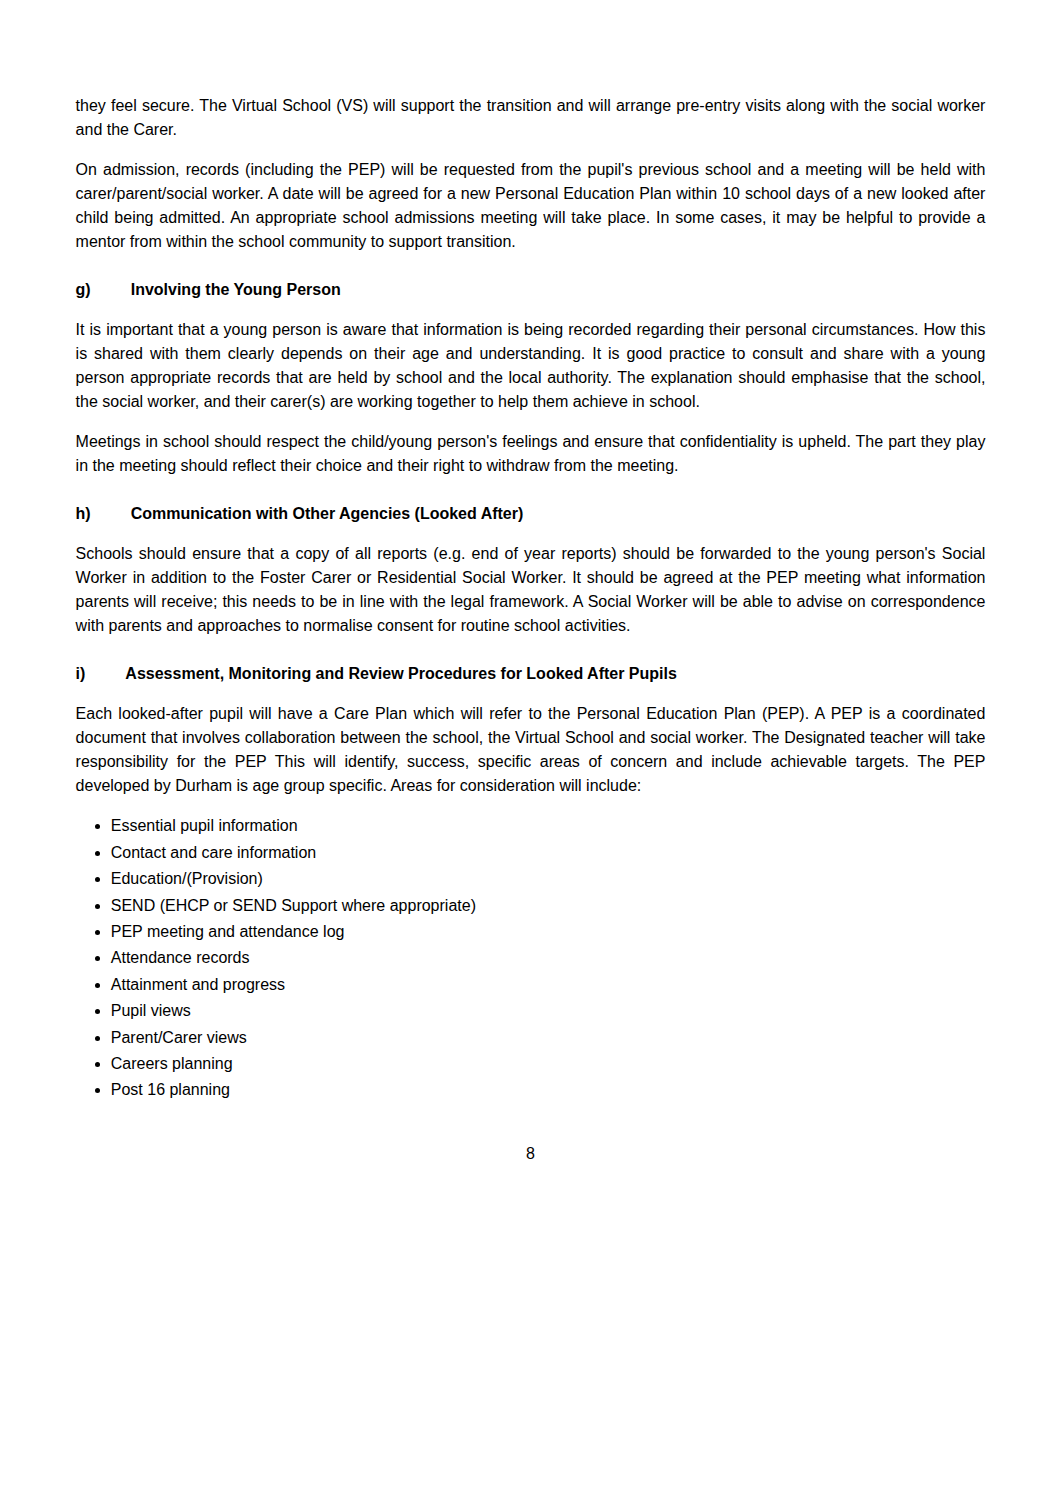they feel secure. The Virtual School (VS) will support the transition and will arrange pre-entry visits along with the social worker and the Carer.
On admission, records (including the PEP) will be requested from the pupil's previous school and a meeting will be held with carer/parent/social worker. A date will be agreed for a new Personal Education Plan within 10 school days of a new looked after child being admitted. An appropriate school admissions meeting will take place. In some cases, it may be helpful to provide a mentor from within the school community to support transition.
g) Involving the Young Person
It is important that a young person is aware that information is being recorded regarding their personal circumstances. How this is shared with them clearly depends on their age and understanding. It is good practice to consult and share with a young person appropriate records that are held by school and the local authority. The explanation should emphasise that the school, the social worker, and their carer(s) are working together to help them achieve in school.
Meetings in school should respect the child/young person's feelings and ensure that confidentiality is upheld. The part they play in the meeting should reflect their choice and their right to withdraw from the meeting.
h) Communication with Other Agencies (Looked After)
Schools should ensure that a copy of all reports (e.g. end of year reports) should be forwarded to the young person's Social Worker in addition to the Foster Carer or Residential Social Worker. It should be agreed at the PEP meeting what information parents will receive; this needs to be in line with the legal framework. A Social Worker will be able to advise on correspondence with parents and approaches to normalise consent for routine school activities.
i) Assessment, Monitoring and Review Procedures for Looked After Pupils
Each looked-after pupil will have a Care Plan which will refer to the Personal Education Plan (PEP). A PEP is a coordinated document that involves collaboration between the school, the Virtual School and social worker. The Designated teacher will take responsibility for the PEP This will identify, success, specific areas of concern and include achievable targets. The PEP developed by Durham is age group specific. Areas for consideration will include:
Essential pupil information
Contact and care information
Education/(Provision)
SEND (EHCP or SEND Support where appropriate)
PEP meeting and attendance log
Attendance records
Attainment and progress
Pupil views
Parent/Carer views
Careers planning
Post 16 planning
8